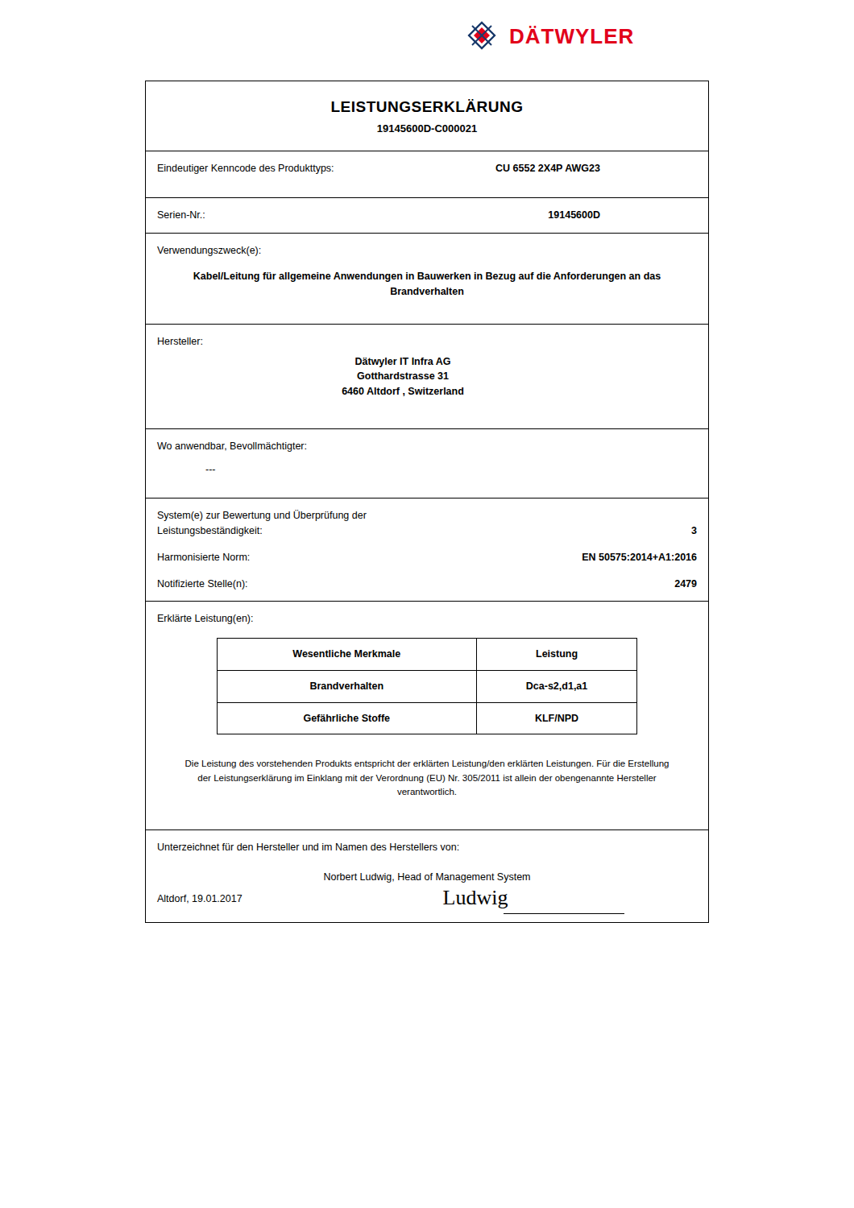DÄTWYLER
LEISTUNGSERKLÄRUNG
19145600D-C000021
Eindeutiger Kenncode des Produkttyps: CU 6552 2X4P AWG23
Serien-Nr.: 19145600D
Verwendungszweck(e):
Kabel/Leitung für allgemeine Anwendungen in Bauwerken in Bezug auf die Anforderungen an das Brandverhalten
Hersteller:
Dätwyler IT Infra AG
Gotthardstrasse 31
6460 Altdorf , Switzerland
Wo anwendbar, Bevollmächtigter:
---
System(e) zur Bewertung und Überprüfung der
Leistungsbeständigkeit: 3
Harmonisierte Norm: EN 50575:2014+A1:2016
Notifizierte Stelle(n): 2479
Erklärte Leistung(en):
| Wesentliche Merkmale | Leistung |
| --- | --- |
| Brandverhalten | Dca-s2,d1,a1 |
| Gefährliche Stoffe | KLF/NPD |
Die Leistung des vorstehenden Produkts entspricht der erklärten Leistung/den erklärten Leistungen. Für die Erstellung der Leistungserklärung im Einklang mit der Verordnung (EU) Nr. 305/2011 ist allein der obengenannte Hersteller verantwortlich.
Unterzeichnet für den Hersteller und im Namen des Herstellers von:
Norbert Ludwig, Head of Management System
Ludwig
Altdorf, 19.01.2017